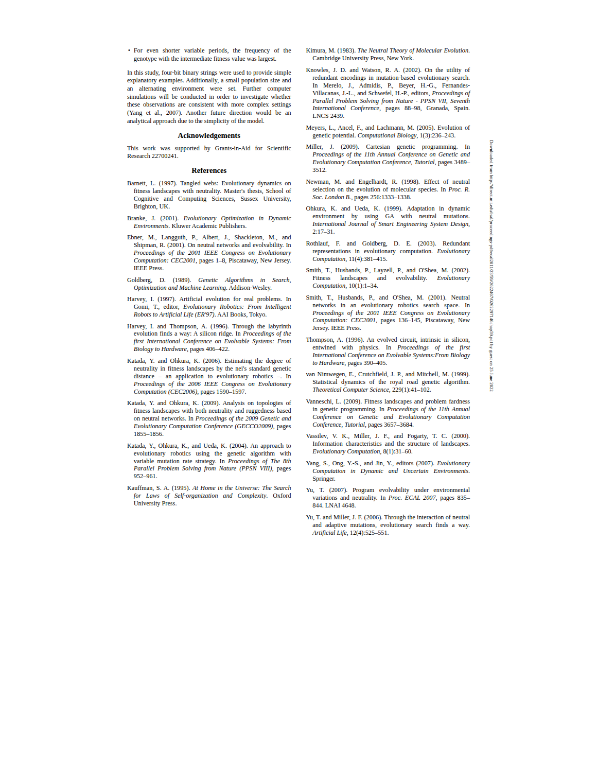Downloaded from http://direct.mit.edu/isal/proceedings-pdf/ecal2011/23/59/2022407/0262297140chap59.pdf by guest on 25 June 2022
For even shorter variable periods, the frequency of the genotype with the intermediate fitness value was largest.
In this study, four-bit binary strings were used to provide simple explanatory examples. Additionally, a small population size and an alternating environment were set. Further computer simulations will be conducted in order to investigate whether these observations are consistent with more complex settings (Yang et al., 2007). Another future direction would be an analytical approach due to the simplicity of the model.
Acknowledgements
This work was supported by Grants-in-Aid for Scientific Research 22700241.
References
Barnett, L. (1997). Tangled webs: Evolutionary dynamics on fitness landscapes with neutrality. Master's thesis, School of Cognitive and Computing Sciences, Sussex University, Brighton, UK.
Branke, J. (2001). Evolutionary Optimization in Dynamic Environments. Kluwer Academic Publishers.
Ebner, M., Langguth, P., Albert, J., Shackleton, M., and Shipman, R. (2001). On neutral networks and evolvability. In Proceedings of the 2001 IEEE Congress on Evolutionary Computation: CEC2001, pages 1–8, Piscataway, New Jersey. IEEE Press.
Goldberg, D. (1989). Genetic Algorithms in Search, Optimization and Machine Learning. Addison-Wesley.
Harvey, I. (1997). Artificial evolution for real problems. In Gomi, T., editor, Evolutionary Robotics: From Intelligent Robots to Artificial Life (ER'97). AAI Books, Tokyo.
Harvey, I. and Thompson, A. (1996). Through the labyrinth evolution finds a way: A silicon ridge. In Proceedings of the first International Conference on Evolvable Systems: From Biology to Hardware, pages 406–422.
Katada, Y. and Ohkura, K. (2006). Estimating the degree of neutrality in fitness landscapes by the nei's standard genetic distance – an application to evolutionary robotics –. In Proceedings of the 2006 IEEE Congress on Evolutionary Computation (CEC2006), pages 1590–1597.
Katada, Y. and Ohkura, K. (2009). Analysis on topologies of fitness landscapes with both neutrality and ruggedness based on neutral networks. In Proceedings of the 2009 Genetic and Evolutionary Computation Conference (GECCO2009), pages 1855–1856.
Katada, Y., Ohkura, K., and Ueda, K. (2004). An approach to evolutionary robotics using the genetic algorithm with variable mutation rate strategy. In Proceedings of The 8th Parallel Problem Solving from Nature (PPSN VIII), pages 952–961.
Kauffman, S. A. (1995). At Home in the Universe: The Search for Laws of Self-organization and Complexity. Oxford University Press.
Kimura, M. (1983). The Neutral Theory of Molecular Evolution. Cambridge University Press, New York.
Knowles, J. D. and Watson, R. A. (2002). On the utility of redundant encodings in mutation-based evolutionary search. In Merelo, J., Admidis, P., Beyer, H.-G., Fernandes-Villacanas, J.-L., and Schwefel, H.-P., editors, Proceedings of Parallel Problem Solving from Nature - PPSN VII, Seventh International Conference, pages 88–98, Granada, Spain. LNCS 2439.
Meyers, L., Ancel, F., and Lachmann, M. (2005). Evolution of genetic potential. Computational Biology, 1(3):236–243.
Miller, J. (2009). Cartesian genetic programming. In Proceedings of the 11th Annual Conference on Genetic and Evolutionary Computation Conference, Tutorial, pages 3489–3512.
Newman, M. and Engelhardt, R. (1998). Effect of neutral selection on the evolution of molecular species. In Proc. R. Soc. London B., pages 256:1333–1338.
Ohkura, K. and Ueda, K. (1999). Adaptation in dynamic environment by using GA with neutral mutations. International Journal of Smart Engineering System Design, 2:17–31.
Rothlauf, F. and Goldberg, D. E. (2003). Redundant representations in evolutionary computation. Evolutionary Computation, 11(4):381–415.
Smith, T., Husbands, P., Layzell, P., and O'Shea, M. (2002). Fitness landscapes and evolvability. Evolutionary Computation, 10(1):1–34.
Smith, T., Husbands, P., and O'Shea, M. (2001). Neutral networks in an evolutionary robotics search space. In Proceedings of the 2001 IEEE Congress on Evolutionary Computation: CEC2001, pages 136–145, Piscataway, New Jersey. IEEE Press.
Thompson, A. (1996). An evolved circuit, intrinsic in silicon, entwined with physics. In Proceedings of the first International Conference on Evolvable Systems:From Biology to Hardware, pages 390–405.
van Nimwegen, E., Crutchfield, J. P., and Mitchell, M. (1999). Statistical dynamics of the royal road genetic algorithm. Theoretical Computer Science, 229(1):41–102.
Vanneschi, L. (2009). Fitness landscapes and problem fardness in genetic programming. In Proceedings of the 11th Annual Conference on Genetic and Evolutionary Computation Conference, Tutorial, pages 3657–3684.
Vassilev, V. K., Miller, J. F., and Fogarty, T. C. (2000). Information characteristics and the structure of landscapes. Evolutionary Computation, 8(1):31–60.
Yang, S., Ong, Y.-S., and Jin, Y., editors (2007). Evolutionary Computation in Dynamic and Uncertain Environments. Springer.
Yu, T. (2007). Program evolvability under environmental variations and neutrality. In Proc. ECAL 2007, pages 835–844. LNAI 4648.
Yu, T. and Miller, J. F. (2006). Through the interaction of neutral and adaptive mutations, evolutionary search finds a way. Artificial Life, 12(4):525–551.